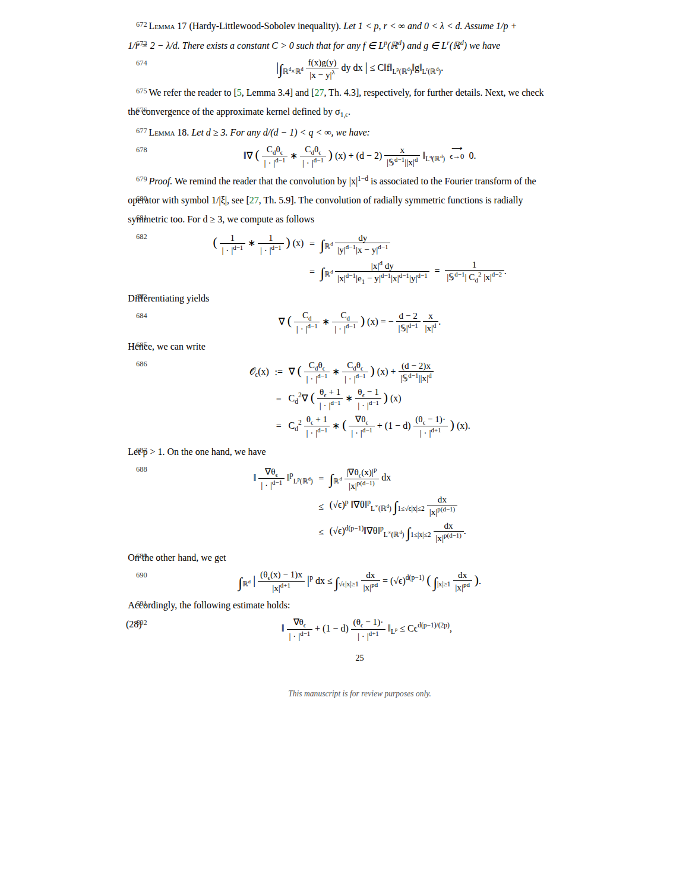672
Lemma 17 (Hardy-Littlewood-Sobolev inequality). Let 1 < p, r < ∞ and 0 < λ < d. Assume 1/p +
673
1/r = 2 − λ/d. There exists a constant C > 0 such that for any f ∈ Lp(ℝd) and g ∈ Lr(ℝd) we have
674
|∫ℝd×ℝd f(x)g(y)|x − y|λ dy dx | ≤ C‖f‖Lp(ℝd)‖g‖Lr(ℝd).
675
We refer the reader to [5, Lemma 3.4] and [27, Th. 4.3], respectively, for further details. Next, we check
676
the convergence of the approximate kernel defined by σ1,ϵ.
677
Lemma 18. Let d ≥ 3. For any d/(d − 1) < q < ∞, we have:
678
‖∇ ( Cdθϵ| · |d−1 ∗ Cdθϵ| · |d−1 ) (x) + (d − 2) x|𝕊d−1||x|d ‖Lq(ℝd) ⟶ϵ→0 0.
679
Proof. We remind the reader that the convolution by |x|1−d is associated to the Fourier transform of the
680
operator with symbol 1/|ξ|, see [27, Th. 5.9]. The convolution of radially symmetric functions is radially
681
symmetric too. For d ≥ 3, we compute as follows
682
| ( 1 / · / d−1 ∗ 1 / · / d−1 ) (x) | = | ∫ ℝ d dy /y/ d−1 /x − y/ d−1 |
| | = | ∫ ℝ d /x/ d dy /x/ d−1 /e 1 − y/ d−1 /x/ d−1 /y/ d−1 = 1 /𝕊 d−1 / C d 2 /x/ d−2 . |
683
Differentiating yields
684
∇ ( Cd| · |d−1 ∗ Cd| · |d−1 ) (x) = − d − 2|𝕊|d−1 x|x|d.
685
Hence, we can write
686
| 𝒪 ϵ (x) | := | ∇ ( C d θ ϵ / · / d−1 ∗ C d θ ϵ / · / d−1 ) (x) + (d − 2)x /𝕊 d−1 //x/ d |
| | = | C d 2 ∇ ( θ ϵ + 1 / · / d−1 ∗ θ ϵ − 1 / · / d−1 ) (x) |
| | = | C d 2 θ ϵ + 1 / · / d−1 ∗ ( ∇θ ϵ / · / d−1 + (1 − d) (θ ϵ − 1)· / · / d+1 ) (x). |
687
Let p > 1. On the one hand, we have
688
| ‖ ∇θ ϵ / · / d−1 ‖ p L p (ℝ d ) | = | ∫ ℝ d /∇θ ϵ (x)/ p /x/ p(d−1) dx |
| | ≤ | (√ϵ) p ‖∇θ‖ p L ∞ (ℝ d ) ∫ 1≤√ϵ/x/≤2 dx /x/ p(d−1) |
| | ≤ | (√ϵ) d(p−1) ‖∇θ‖ p L ∞ (ℝ d ) ∫ 1≤/x/≤2 dx /x/ p(d−1) . |
689
On the other hand, we get
690
∫ℝd | (θϵ(x) − 1)x|x|d+1 |p dx ≤ ∫√ϵ|x|≥1 dx|x|pd = (√ϵ)d(p−1) ( ∫|x|≥1 dx|x|pd ).
691
Accordingly, the following estimate holds:
692 (28)
‖ ∇θϵ| · |d−1 + (1 − d) (θϵ − 1)·| · |d+1 ‖Lp ≤ Cϵd(p−1)/(2p),
25
This manuscript is for review purposes only.